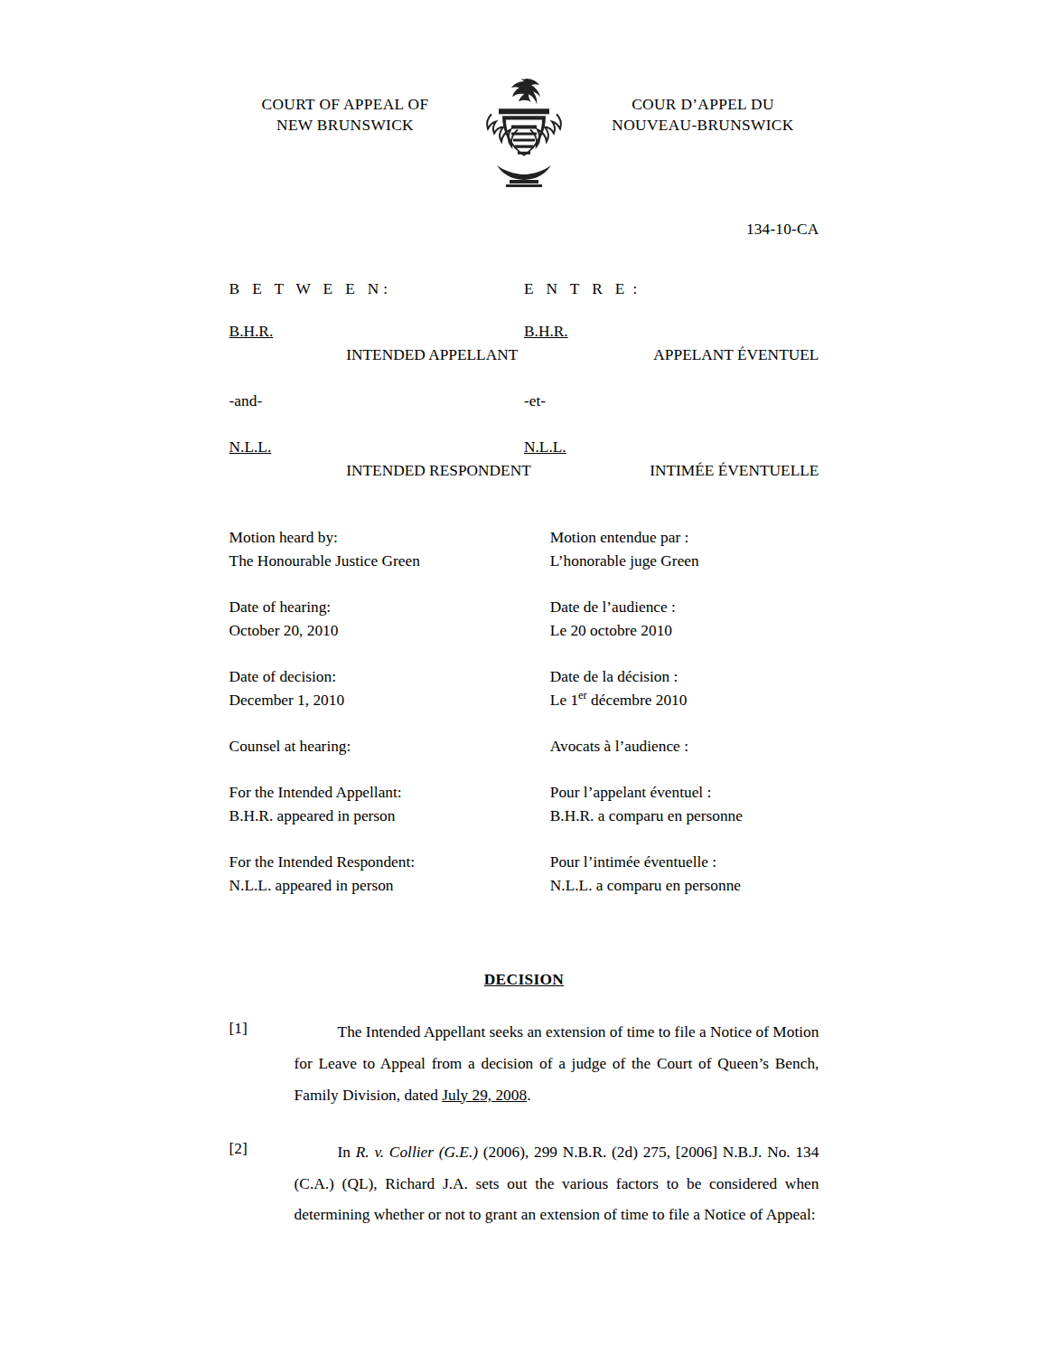COURT OF APPEAL OF NEW BRUNSWICK
COUR D’APPEL DU NOUVEAU-BRUNSWICK
134-10-CA
| B E T W E E N : | E N T R E : |
| B.H.R. INTENDED APPELLANT | B.H.R. APPELANT ÉVENTUEL |
| -and- | -et- |
| N.L.L. INTENDED RESPONDENT | N.L.L. INTIMÉE ÉVENTUELLE |
| Motion heard by: The Honourable Justice Green | Motion entendue par : L’honorable juge Green |
| Date of hearing: October 20, 2010 | Date de l’audience : Le 20 octobre 2010 |
| Date of decision: December 1, 2010 | Date de la décision : Le 1 er décembre 2010 |
| Counsel at hearing: | Avocats à l’audience : |
| For the Intended Appellant: B.H.R. appeared in person | Pour l’appelant éventuel : B.H.R. a comparu en personne |
| For the Intended Respondent: N.L.L. appeared in person | Pour l’intimée éventuelle : N.L.L. a comparu en personne |
DECISION
[1]
The Intended Appellant seeks an extension of time to file a Notice of Motion for Leave to Appeal from a decision of a judge of the Court of Queen’s Bench, Family Division, dated July 29, 2008.
[2]
In R. v. Collier (G.E.) (2006), 299 N.B.R. (2d) 275, [2006] N.B.J. No. 134 (C.A.) (QL), Richard J.A. sets out the various factors to be considered when determining whether or not to grant an extension of time to file a Notice of Appeal: